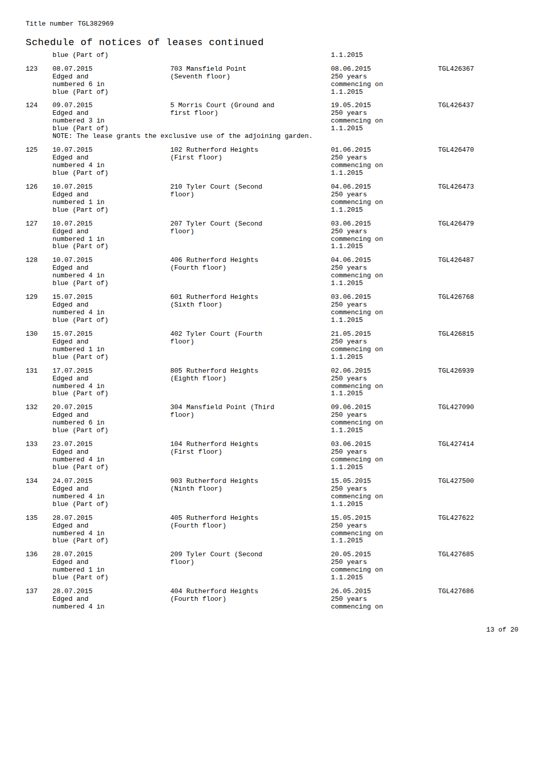Title number TGL382969
Schedule of notices of leases continued
| | blue (Part of) | | 1.1.2015 | |
| 123 | 08.07.2015 Edged and numbered 6 in blue (Part of) | 703 Mansfield Point (Seventh floor) | 08.06.2015 250 years commencing on 1.1.2015 | TGL426367 |
| 124 | 09.07.2015 Edged and numbered 3 in blue (Part of) | 5 Morris Court (Ground and first floor) | 19.05.2015 250 years commencing on 1.1.2015 | TGL426437 |
| | NOTE: The lease grants the exclusive use of the adjoining garden. |
| 125 | 10.07.2015 Edged and numbered 4 in blue (Part of) | 102 Rutherford Heights (First floor) | 01.06.2015 250 years commencing on 1.1.2015 | TGL426470 |
| 126 | 10.07.2015 Edged and numbered 1 in blue (Part of) | 210 Tyler Court (Second floor) | 04.06.2015 250 years commencing on 1.1.2015 | TGL426473 |
| 127 | 10.07.2015 Edged and numbered 1 in blue (Part of) | 207 Tyler Court (Second floor) | 03.06.2015 250 years commencing on 1.1.2015 | TGL426479 |
| 128 | 10.07.2015 Edged and numbered 4 in blue (Part of) | 406 Rutherford Heights (Fourth floor) | 04.06.2015 250 years commencing on 1.1.2015 | TGL426487 |
| 129 | 15.07.2015 Edged and numbered 4 in blue (Part of) | 601 Rutherford Heights (Sixth floor) | 03.06.2015 250 years commencing on 1.1.2015 | TGL426768 |
| 130 | 15.07.2015 Edged and numbered 1 in blue (Part of) | 402 Tyler Court (Fourth floor) | 21.05.2015 250 years commencing on 1.1.2015 | TGL426815 |
| 131 | 17.07.2015 Edged and numbered 4 in blue (Part of) | 805 Rutherford Heights (Eighth floor) | 02.06.2015 250 years commencing on 1.1.2015 | TGL426939 |
| 132 | 20.07.2015 Edged and numbered 6 in blue (Part of) | 304 Mansfield Point (Third floor) | 09.06.2015 250 years commencing on 1.1.2015 | TGL427090 |
| 133 | 23.07.2015 Edged and numbered 4 in blue (Part of) | 104 Rutherford Heights (First floor) | 03.06.2015 250 years commencing on 1.1.2015 | TGL427414 |
| 134 | 24.07.2015 Edged and numbered 4 in blue (Part of) | 903 Rutherford Heights (Ninth floor) | 15.05.2015 250 years commencing on 1.1.2015 | TGL427500 |
| 135 | 28.07.2015 Edged and numbered 4 in blue (Part of) | 405 Rutherford Heights (Fourth floor) | 15.05.2015 250 years commencing on 1.1.2015 | TGL427622 |
| 136 | 28.07.2015 Edged and numbered 1 in blue (Part of) | 209 Tyler Court (Second floor) | 20.05.2015 250 years commencing on 1.1.2015 | TGL427685 |
| 137 | 28.07.2015 Edged and numbered 4 in | 404 Rutherford Heights (Fourth floor) | 26.05.2015 250 years commencing on | TGL427686 |
13 of 20